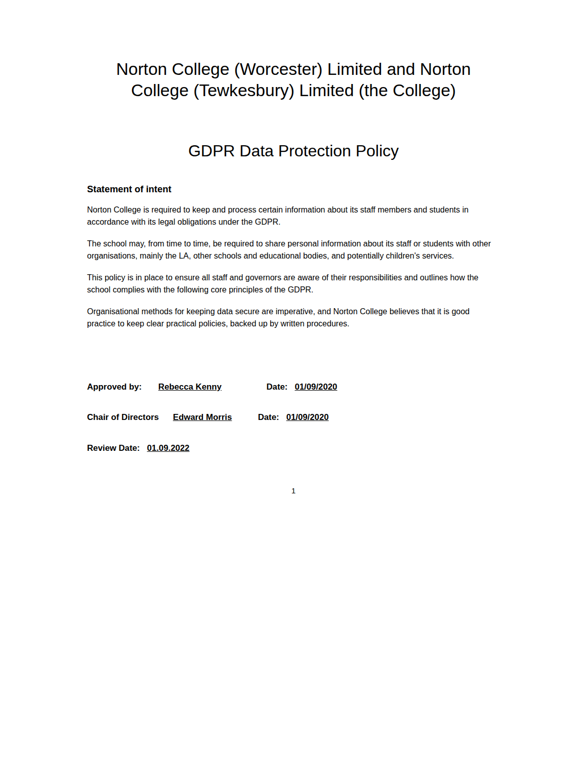Norton College (Worcester) Limited and Norton College (Tewkesbury) Limited (the College)
GDPR Data Protection Policy
Statement of intent
Norton College is required to keep and process certain information about its staff members and students in accordance with its legal obligations under the GDPR.
The school may, from time to time, be required to share personal information about its staff or students with other organisations, mainly the LA, other schools and educational bodies, and potentially children's services.
This policy is in place to ensure all staff and governors are aware of their responsibilities and outlines how the school complies with the following core principles of the GDPR.
Organisational methods for keeping data secure are imperative, and Norton College believes that it is good practice to keep clear practical policies, backed up by written procedures.
Approved by: ___Rebecca Kenny_________ Date: _01/09/2020___
Chair of Directors___Edward Morris_____ Date: _01/09/2020__
Review Date: _01.09.2022___
1